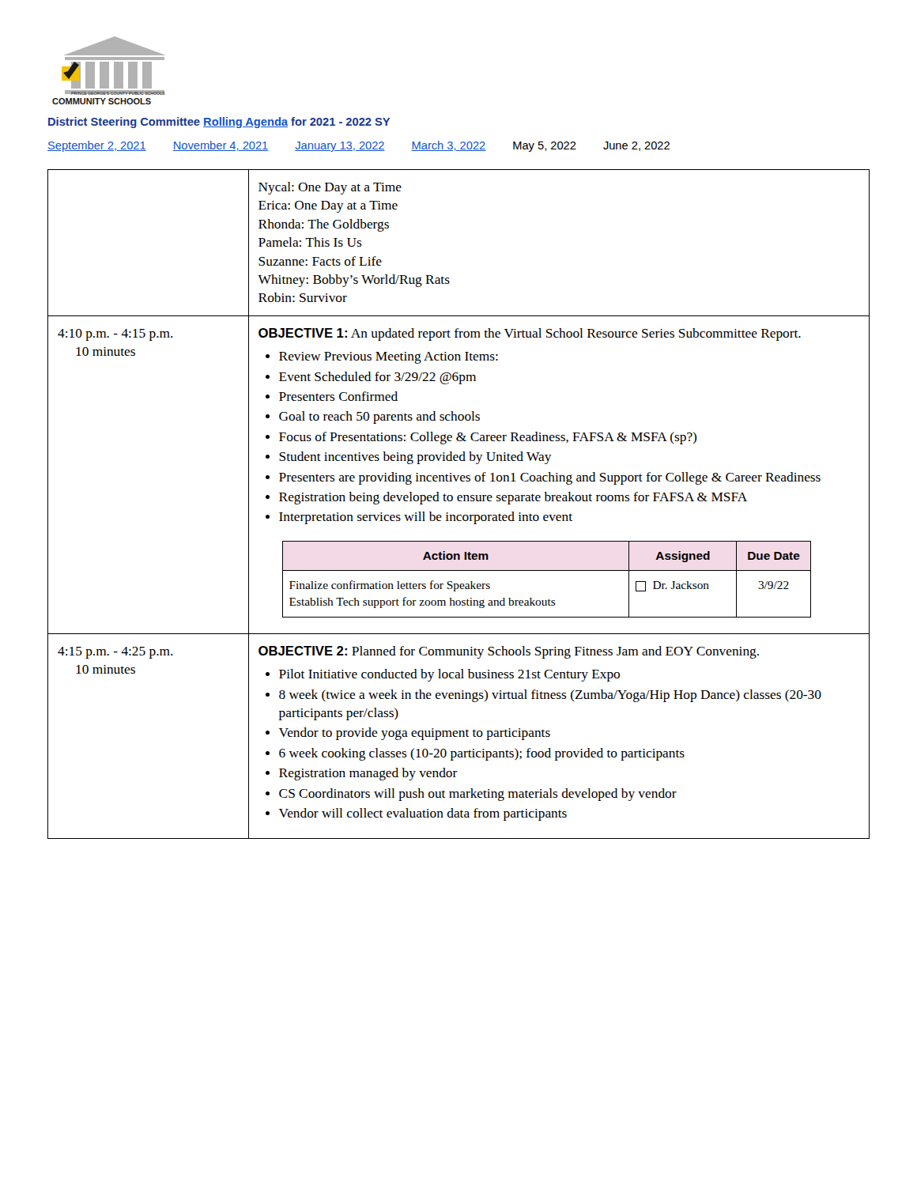COMMUNITY SCHOOLS PRINCE GEORGE'S COUNTY PUBLIC SCHOOLS
District Steering Committee Rolling Agenda for 2021 - 2022 SY
September 2, 2021 November 4, 2021 January 13, 2022 March 3, 2022 May 5, 2022 June 2, 2022
| | Nycal: One Day at a Time Erica: One Day at a Time Rhonda: The Goldbergs Pamela: This Is Us Suzanne: Facts of Life Whitney: Bobby’s World/Rug Rats Robin: Survivor |
| 4:10 p.m. - 4:15 p.m. 10 minutes | OBJECTIVE 1: An updated report from the Virtual School Resource Series Subcommittee Report. Review Previous Meeting Action Items: Event Scheduled for 3/29/22 @6pm Presenters Confirmed Goal to reach 50 parents and schools Focus of Presentations: College & Career Readiness, FAFSA & MSFA (sp?) Student incentives being provided by United Way Presenters are providing incentives of 1on1 Coaching and Support for College & Career Readiness Registration being developed to ensure separate breakout rooms for FAFSA & MSFA Interpretation services will be incorporated into event / Action Item / Assigned / Due Date / / --- / --- / --- / / Finalize confirmation letters for Speakers Establish Tech support for zoom hosting and breakouts / Dr. Jackson / 3/9/22 / |
| 4:15 p.m. - 4:25 p.m. 10 minutes | OBJECTIVE 2: Planned for Community Schools Spring Fitness Jam and EOY Convening. Pilot Initiative conducted by local business 21st Century Expo 8 week (twice a week in the evenings) virtual fitness (Zumba/Yoga/Hip Hop Dance) classes (20-30 participants per/class) Vendor to provide yoga equipment to participants 6 week cooking classes (10-20 participants); food provided to participants Registration managed by vendor CS Coordinators will push out marketing materials developed by vendor Vendor will collect evaluation data from participants |